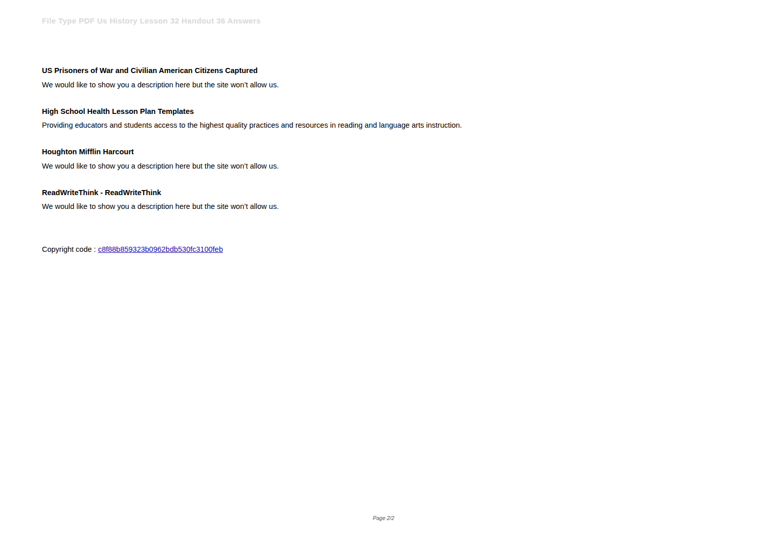File Type PDF Us History Lesson 32 Handout 36 Answers
US Prisoners of War and Civilian American Citizens Captured
We would like to show you a description here but the site won’t allow us.
High School Health Lesson Plan Templates
Providing educators and students access to the highest quality practices and resources in reading and language arts instruction.
Houghton Mifflin Harcourt
We would like to show you a description here but the site won’t allow us.
ReadWriteThink - ReadWriteThink
We would like to show you a description here but the site won’t allow us.
Copyright code : c8f88b859323b0962bdb530fc3100feb
Page 2/2